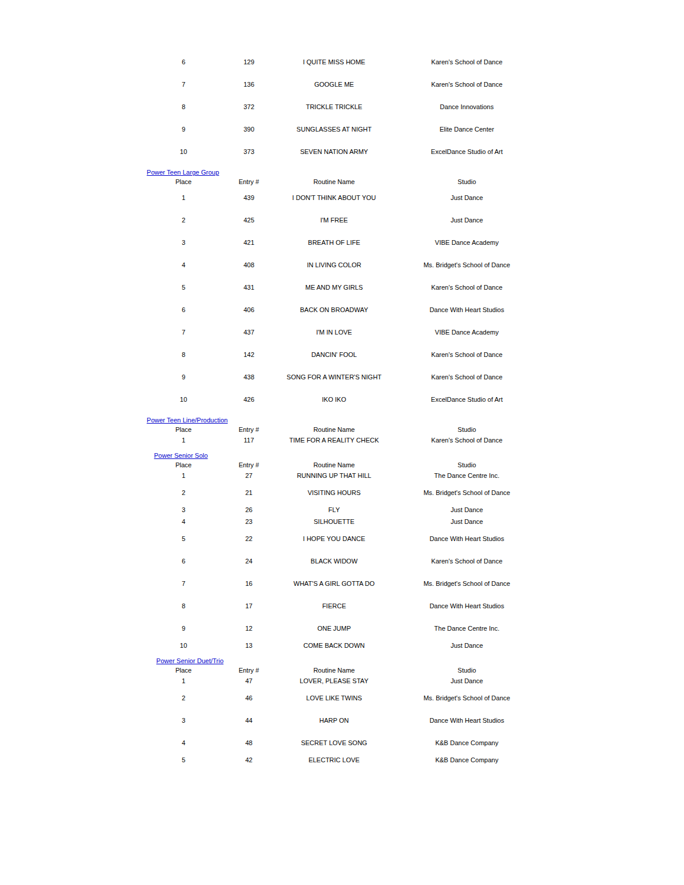| 6 | 129 | I QUITE MISS HOME | Karen's School of Dance |
| 7 | 136 | GOOGLE ME | Karen's School of Dance |
| 8 | 372 | TRICKLE TRICKLE | Dance Innovations |
| 9 | 390 | SUNGLASSES AT NIGHT | Elite Dance Center |
| 10 | 373 | SEVEN NATION ARMY | ExcelDance Studio of Art |
Power Teen Large Group
| Place | Entry # | Routine Name | Studio |
| 1 | 439 | I DON'T THINK ABOUT YOU | Just Dance |
| 2 | 425 | I'M FREE | Just Dance |
| 3 | 421 | BREATH OF LIFE | VIBE Dance Academy |
| 4 | 408 | IN LIVING COLOR | Ms. Bridget's School of Dance |
| 5 | 431 | ME AND MY GIRLS | Karen's School of Dance |
| 6 | 406 | BACK ON BROADWAY | Dance With Heart Studios |
| 7 | 437 | I'M IN LOVE | VIBE Dance Academy |
| 8 | 142 | DANCIN' FOOL | Karen's School of Dance |
| 9 | 438 | SONG FOR A WINTER'S NIGHT | Karen's School of Dance |
| 10 | 426 | IKO IKO | ExcelDance Studio of Art |
Power Teen Line/Production
| Place | Entry # | Routine Name | Studio |
| 1 | 117 | TIME FOR A REALITY CHECK | Karen's School of Dance |
Power Senior Solo
| Place | Entry # | Routine Name | Studio |
| 1 | 27 | RUNNING UP THAT HILL | The Dance Centre Inc. |
| 2 | 21 | VISITING HOURS | Ms. Bridget's School of Dance |
| 3 | 26 | FLY | Just Dance |
| 4 | 23 | SILHOUETTE | Just Dance |
| 5 | 22 | I HOPE YOU DANCE | Dance With Heart Studios |
| 6 | 24 | BLACK WIDOW | Karen's School of Dance |
| 7 | 16 | WHAT'S A GIRL GOTTA DO | Ms. Bridget's School of Dance |
| 8 | 17 | FIERCE | Dance With Heart Studios |
| 9 | 12 | ONE JUMP | The Dance Centre Inc. |
| 10 | 13 | COME BACK DOWN | Just Dance |
Power Senior Duet/Trio
| Place | Entry # | Routine Name | Studio |
| 1 | 47 | LOVER, PLEASE STAY | Just Dance |
| 2 | 46 | LOVE LIKE TWINS | Ms. Bridget's School of Dance |
| 3 | 44 | HARP ON | Dance With Heart Studios |
| 4 | 48 | SECRET LOVE SONG | K&B Dance Company |
| 5 | 42 | ELECTRIC LOVE | K&B Dance Company |